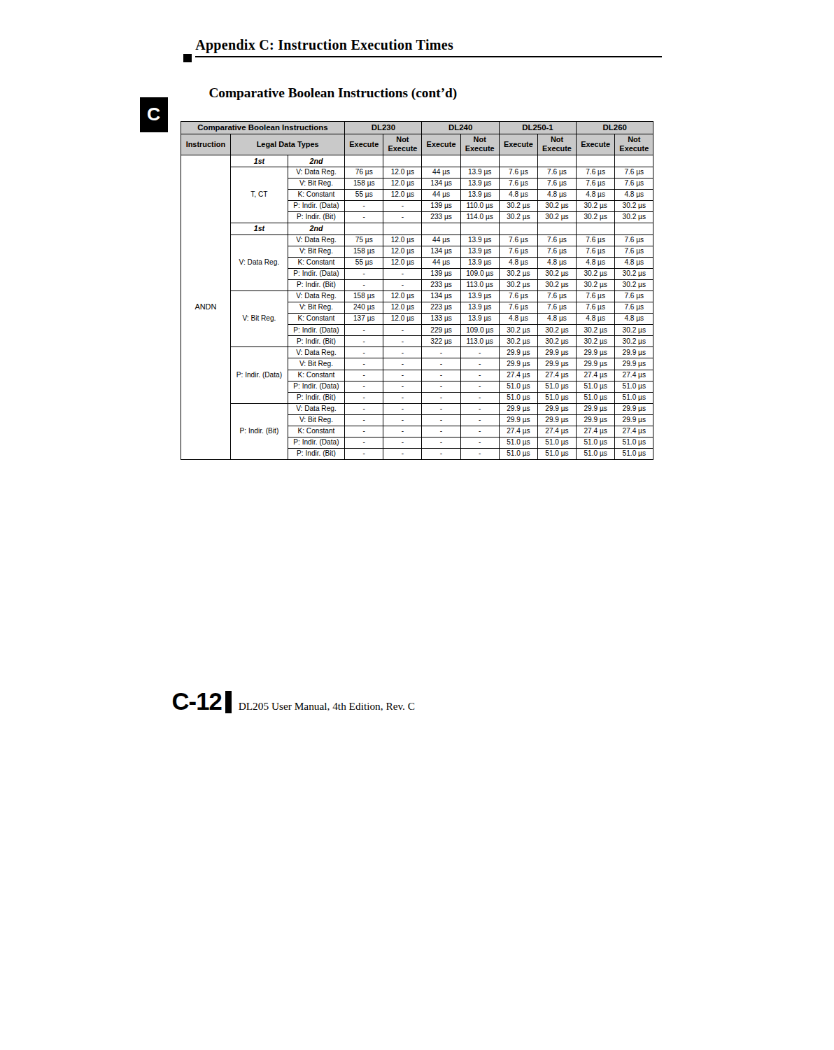Appendix C: Instruction Execution Times
C
Comparative Boolean Instructions (cont’d)
| Comparative Boolean Instructions | DL230 | DL240 | DL250-1 | DL260 |
| --- | --- | --- | --- | --- |
| Instruction | Legal Data Types | Execute | Not Execute | Execute | Not Execute | Execute | Not Execute | Execute | Not Execute |
| ANDN | 1st | 2nd | | | | | | | | |
| T, CT | V: Data Reg. | 76 µs | 12.0 µs | 44 µs | 13.9 µs | 7.6 µs | 7.6 µs | 7.6 µs | 7.6 µs |
| V: Bit Reg. | 158 µs | 12.0 µs | 134 µs | 13.9 µs | 7.6 µs | 7.6 µs | 7.6 µs | 7.6 µs |
| K: Constant | 55 µs | 12.0 µs | 44 µs | 13.9 µs | 4.8 µs | 4.8 µs | 4.8 µs | 4.8 µs |
| P: Indir. (Data) | - | - | 139 µs | 110.0 µs | 30.2 µs | 30.2 µs | 30.2 µs | 30.2 µs |
| P: Indir. (Bit) | - | - | 233 µs | 114.0 µs | 30.2 µs | 30.2 µs | 30.2 µs | 30.2 µs |
| 1st | 2nd | | | | | | | | |
| V: Data Reg. | V: Data Reg. | 75 µs | 12.0 µs | 44 µs | 13.9 µs | 7.6 µs | 7.6 µs | 7.6 µs | 7.6 µs |
| V: Bit Reg. | 158 µs | 12.0 µs | 134 µs | 13.9 µs | 7.6 µs | 7.6 µs | 7.6 µs | 7.6 µs |
| K: Constant | 55 µs | 12.0 µs | 44 µs | 13.9 µs | 4.8 µs | 4.8 µs | 4.8 µs | 4.8 µs |
| P: Indir. (Data) | - | - | 139 µs | 109.0 µs | 30.2 µs | 30.2 µs | 30.2 µs | 30.2 µs |
| P: Indir. (Bit) | - | - | 233 µs | 113.0 µs | 30.2 µs | 30.2 µs | 30.2 µs | 30.2 µs |
| V: Bit Reg. | V: Data Reg. | 158 µs | 12.0 µs | 134 µs | 13.9 µs | 7.6 µs | 7.6 µs | 7.6 µs | 7.6 µs |
| V: Bit Reg. | 240 µs | 12.0 µs | 223 µs | 13.9 µs | 7.6 µs | 7.6 µs | 7.6 µs | 7.6 µs |
| K: Constant | 137 µs | 12.0 µs | 133 µs | 13.9 µs | 4.8 µs | 4.8 µs | 4.8 µs | 4.8 µs |
| P: Indir. (Data) | - | - | 229 µs | 109.0 µs | 30.2 µs | 30.2 µs | 30.2 µs | 30.2 µs |
| P: Indir. (Bit) | - | - | 322 µs | 113.0 µs | 30.2 µs | 30.2 µs | 30.2 µs | 30.2 µs |
| P: Indir. (Data) | V: Data Reg. | - | - | - | - | 29.9 µs | 29.9 µs | 29.9 µs | 29.9 µs |
| V: Bit Reg. | - | - | - | - | 29.9 µs | 29.9 µs | 29.9 µs | 29.9 µs |
| K: Constant | - | - | - | - | 27.4 µs | 27.4 µs | 27.4 µs | 27.4 µs |
| P: Indir. (Data) | - | - | - | - | 51.0 µs | 51.0 µs | 51.0 µs | 51.0 µs |
| P: Indir. (Bit) | - | - | - | - | 51.0 µs | 51.0 µs | 51.0 µs | 51.0 µs |
| P: Indir. (Bit) | V: Data Reg. | - | - | - | - | 29.9 µs | 29.9 µs | 29.9 µs | 29.9 µs |
| V: Bit Reg. | - | - | - | - | 29.9 µs | 29.9 µs | 29.9 µs | 29.9 µs |
| K: Constant | - | - | - | - | 27.4 µs | 27.4 µs | 27.4 µs | 27.4 µs |
| P: Indir. (Data) | - | - | - | - | 51.0 µs | 51.0 µs | 51.0 µs | 51.0 µs |
| P: Indir. (Bit) | - | - | - | - | 51.0 µs | 51.0 µs | 51.0 µs | 51.0 µs |
C-12 DL205 User Manual, 4th Edition, Rev. C